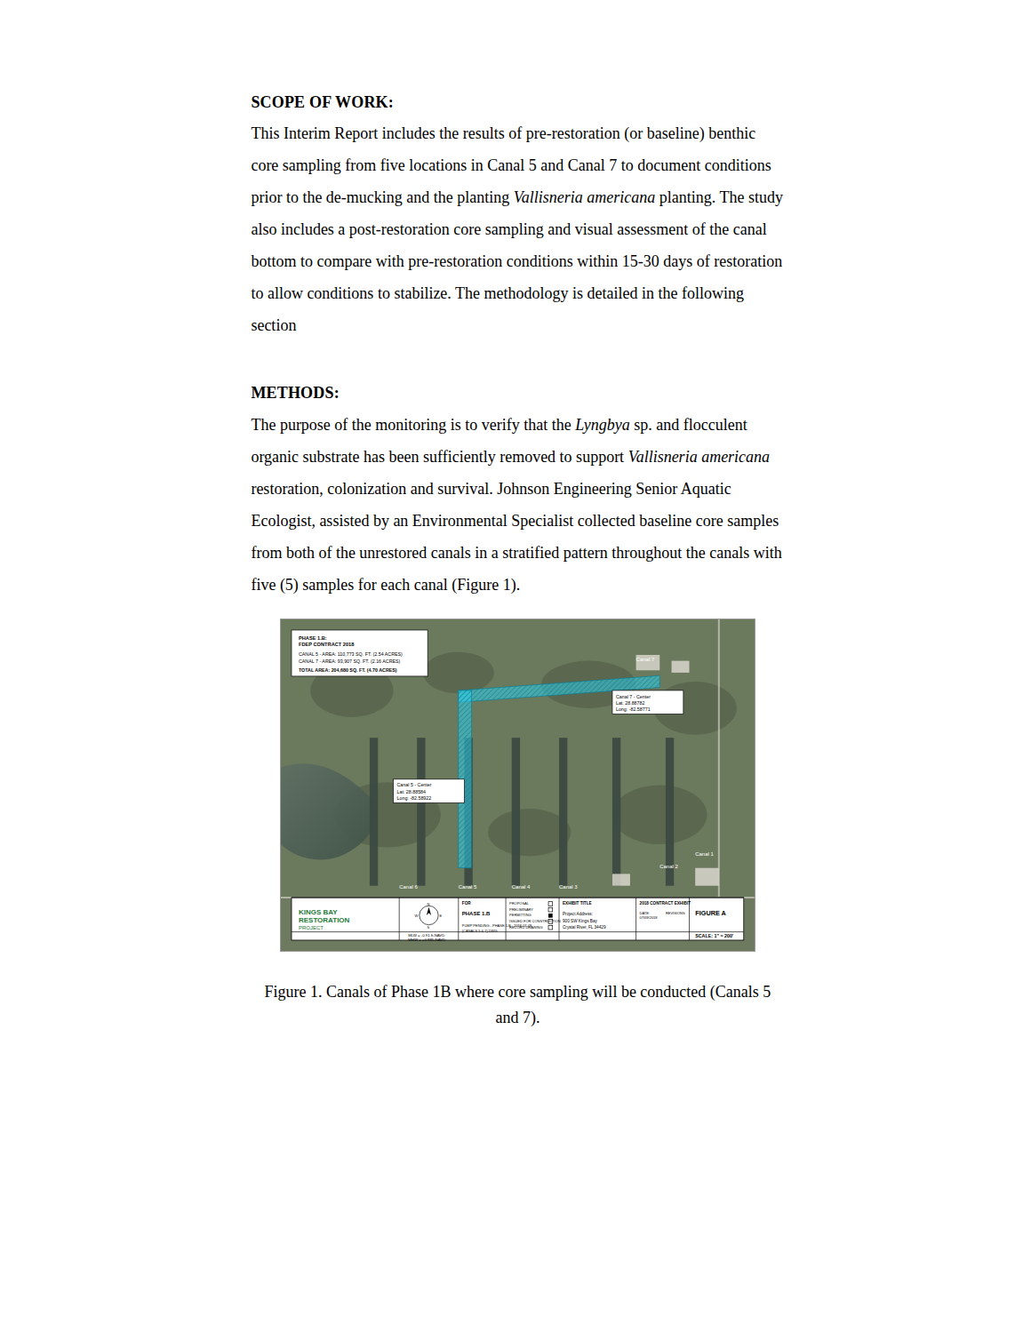SCOPE OF WORK:
This Interim Report includes the results of pre-restoration (or baseline) benthic core sampling from five locations in Canal 5 and Canal 7 to document conditions prior to the de-mucking and the planting Vallisneria americana planting. The study also includes a post-restoration core sampling and visual assessment of the canal bottom to compare with pre-restoration conditions within 15-30 days of restoration to allow conditions to stabilize. The methodology is detailed in the following section
METHODS:
The purpose of the monitoring is to verify that the Lyngbya sp. and flocculent organic substrate has been sufficiently removed to support Vallisneria americana restoration, colonization and survival. Johnson Engineering Senior Aquatic Ecologist, assisted by an Environmental Specialist collected baseline core samples from both of the unrestored canals in a stratified pattern throughout the canals with five (5) samples for each canal (Figure 1).
Canal 7 Canal 1 Canal 2 Canal 3 Canal 4 Canal 5 Canal 6 PHASE 1.B: FDEP CONTRACT 2018 CANAL 5 - AREA: 110,773 SQ. FT. (2.54 ACRES) CANAL 7 - AREA: 93,907 SQ. FT. (2.16 ACRES) TOTAL AREA: 204,680 SQ. FT. (4.70 ACRES) Canal 7 - Center Lat: 28.88782 Long: -82.58771 Canal 5 - Center Lat: 28.88584 Long: -82.58922 KINGS BAY RESTORATION PROJECT N S E W MLW = -0.91 ft-NAVD MHW = +0.885-NAVD FOR PHASE 1.B PUMP PENDING - PHASE 1.B : 2018-07-09 (CANALS 5 & 7).DWG PROPOSAL PRELIMINARY PERMITTING ISSUED FOR CONSTRUCTION RECORD DRAWING EXHIBIT TITLE Project Address: 900 SW Kings Bay Crystal River, FL 34429 2018 CONTRACT EXHIBIT DATE: 07/09/2018 REVISIONS FIGURE A SCALE: 1" = 200'
Figure 1. Canals of Phase 1B where core sampling will be conducted (Canals 5 and 7).